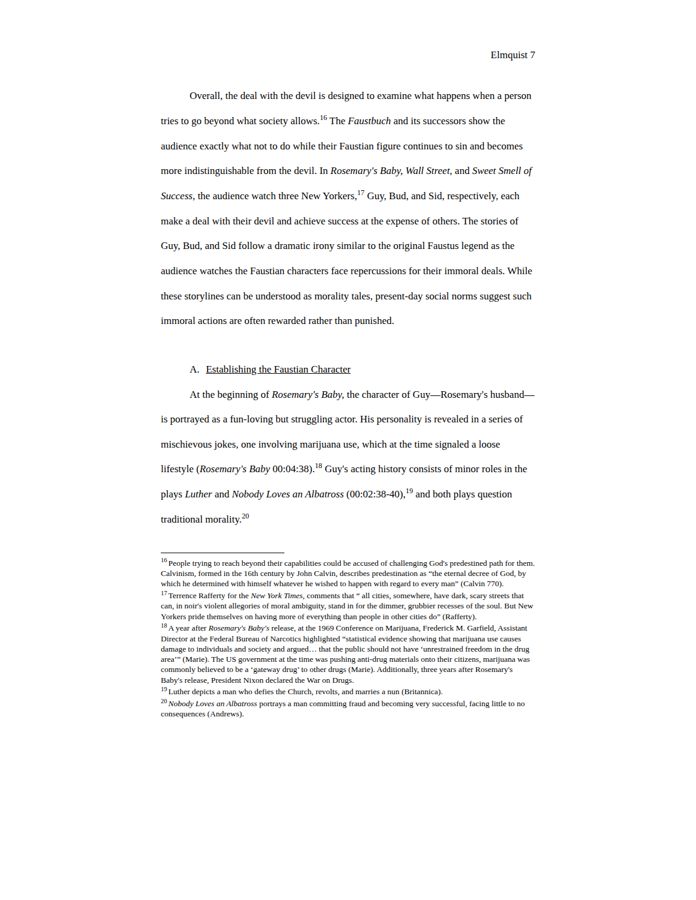Elmquist 7
Overall, the deal with the devil is designed to examine what happens when a person tries to go beyond what society allows.16 The Faustbuch and its successors show the audience exactly what not to do while their Faustian figure continues to sin and becomes more indistinguishable from the devil. In Rosemary's Baby, Wall Street, and Sweet Smell of Success, the audience watch three New Yorkers,17 Guy, Bud, and Sid, respectively, each make a deal with their devil and achieve success at the expense of others. The stories of Guy, Bud, and Sid follow a dramatic irony similar to the original Faustus legend as the audience watches the Faustian characters face repercussions for their immoral deals. While these storylines can be understood as morality tales, present-day social norms suggest such immoral actions are often rewarded rather than punished.
A. Establishing the Faustian Character
At the beginning of Rosemary's Baby, the character of Guy—Rosemary's husband—is portrayed as a fun-loving but struggling actor. His personality is revealed in a series of mischievous jokes, one involving marijuana use, which at the time signaled a loose lifestyle (Rosemary's Baby 00:04:38).18 Guy's acting history consists of minor roles in the plays Luther and Nobody Loves an Albatross (00:02:38-40),19 and both plays question traditional morality.20
16 People trying to reach beyond their capabilities could be accused of challenging God's predestined path for them. Calvinism, formed in the 16th century by John Calvin, describes predestination as “the eternal decree of God, by which he determined with himself whatever he wished to happen with regard to every man” (Calvin 770).
17 Terrence Rafferty for the New York Times, comments that “ all cities, somewhere, have dark, scary streets that can, in noir's violent allegories of moral ambiguity, stand in for the dimmer, grubbier recesses of the soul. But New Yorkers pride themselves on having more of everything than people in other cities do” (Rafferty).
18 A year after Rosemary's Baby's release, at the 1969 Conference on Marijuana, Frederick M. Garfield, Assistant Director at the Federal Bureau of Narcotics highlighted “statistical evidence showing that marijuana use causes damage to individuals and society and argued… that the public should not have ‘unrestrained freedom in the drug area’” (Marie). The US government at the time was pushing anti-drug materials onto their citizens, marijuana was commonly believed to be a ‘gateway drug’ to other drugs (Marie). Additionally, three years after Rosemary's Baby's release, President Nixon declared the War on Drugs.
19 Luther depicts a man who defies the Church, revolts, and marries a nun (Britannica).
20 Nobody Loves an Albatross portrays a man committing fraud and becoming very successful, facing little to no consequences (Andrews).